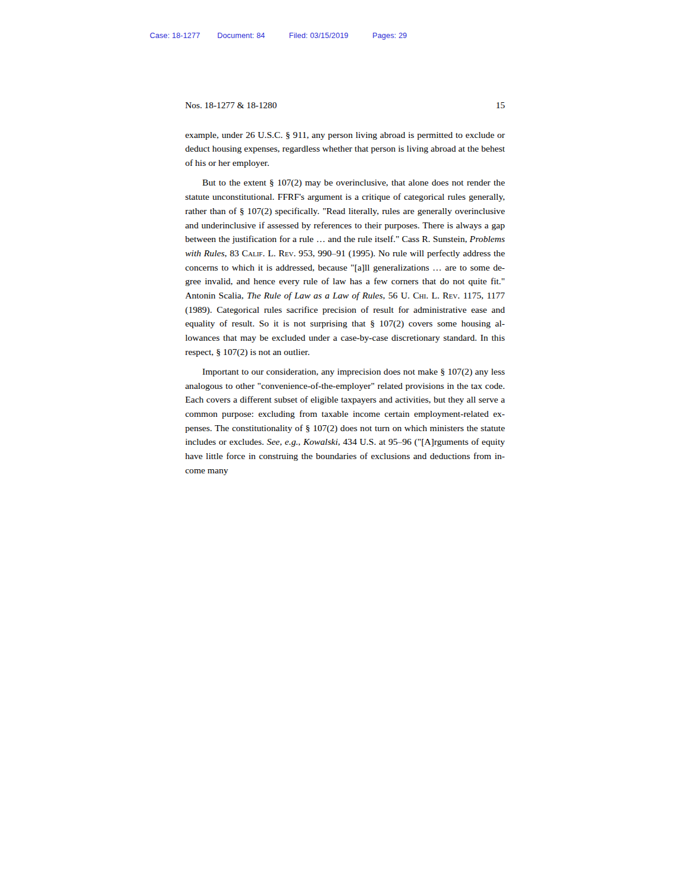Case: 18-1277 Document: 84 Filed: 03/15/2019 Pages: 29
Nos. 18-1277 & 18-1280 15
example, under 26 U.S.C. § 911, any person living abroad is permitted to exclude or deduct housing expenses, regardless whether that person is living abroad at the behest of his or her employer.
But to the extent § 107(2) may be overinclusive, that alone does not render the statute unconstitutional. FFRF's argument is a critique of categorical rules generally, rather than of § 107(2) specifically. "Read literally, rules are generally overinclusive and underinclusive if assessed by references to their purposes. There is always a gap between the justification for a rule … and the rule itself." Cass R. Sunstein, Problems with Rules, 83 Calif. L. Rev. 953, 990–91 (1995). No rule will perfectly address the concerns to which it is addressed, because "[a]ll generalizations … are to some degree invalid, and hence every rule of law has a few corners that do not quite fit." Antonin Scalia, The Rule of Law as a Law of Rules, 56 U. Chi. L. Rev. 1175, 1177 (1989). Categorical rules sacrifice precision of result for administrative ease and equality of result. So it is not surprising that § 107(2) covers some housing allowances that may be excluded under a case-by-case discretionary standard. In this respect, § 107(2) is not an outlier.
Important to our consideration, any imprecision does not make § 107(2) any less analogous to other "convenience-of-the-employer" related provisions in the tax code. Each covers a different subset of eligible taxpayers and activities, but they all serve a common purpose: excluding from taxable income certain employment-related expenses. The constitutionality of § 107(2) does not turn on which ministers the statute includes or excludes. See, e.g., Kowalski, 434 U.S. at 95–96 ("[A]rguments of equity have little force in construing the boundaries of exclusions and deductions from income many